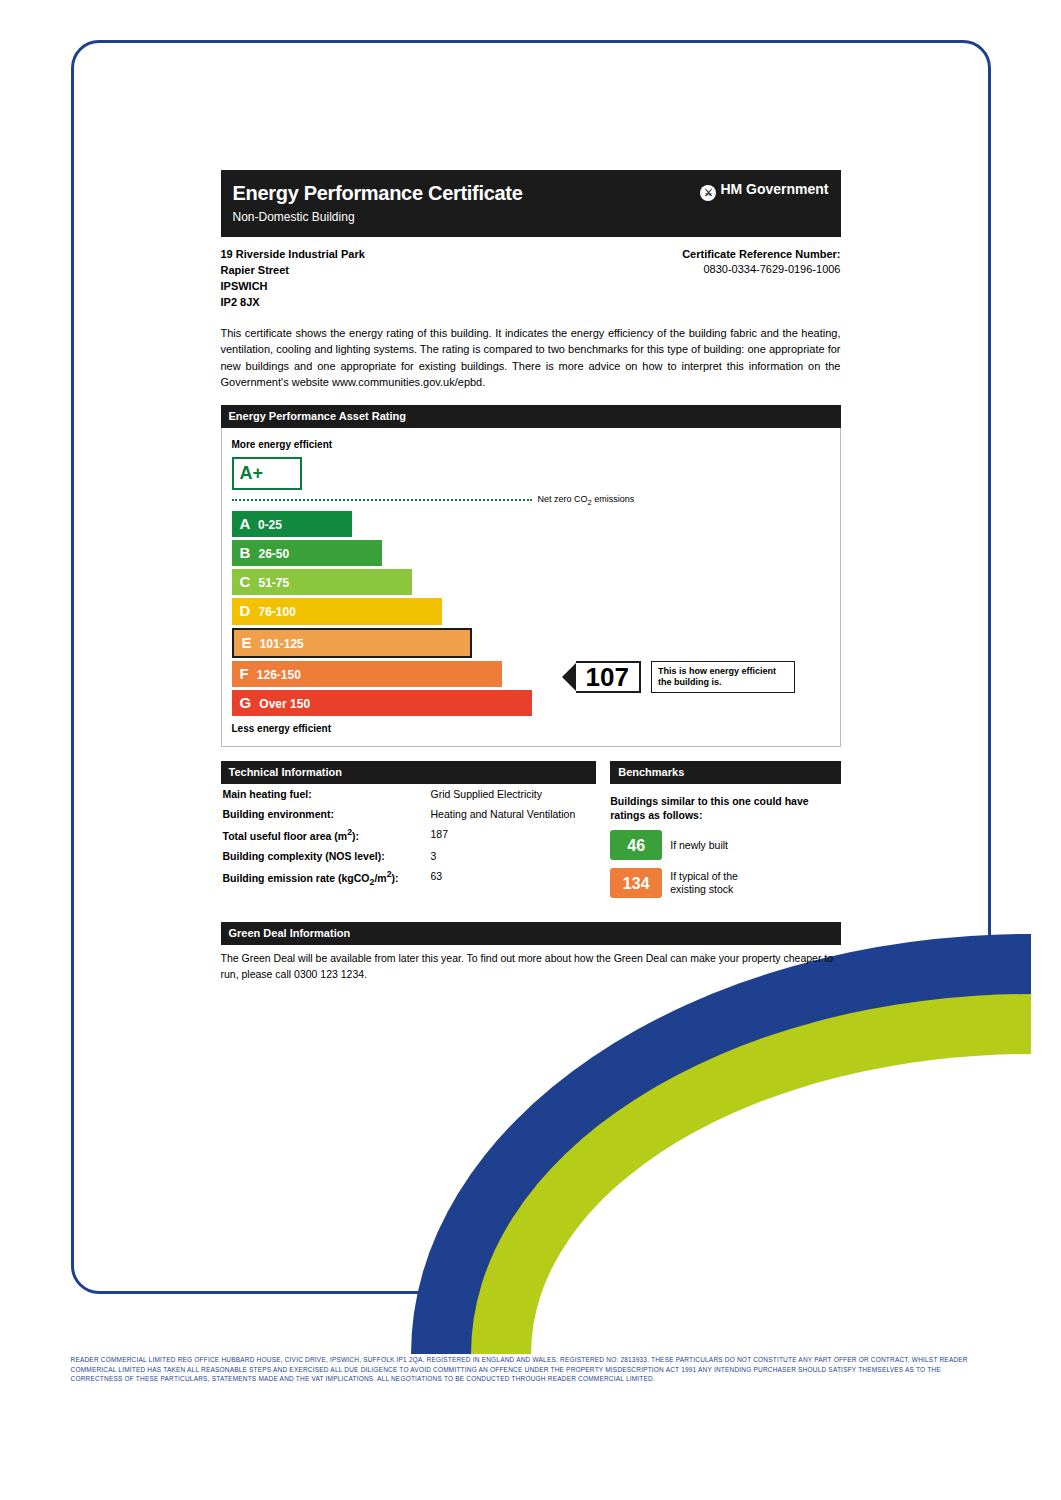Energy Performance Certificate
Non-Domestic Building
⚔HM Government
19 Riverside Industrial Park
Rapier Street
IPSWICH
IP2 8JX
Certificate Reference Number: 0830-0334-7629-0196-1006
This certificate shows the energy rating of this building. It indicates the energy efficiency of the building fabric and the heating, ventilation, cooling and lighting systems. The rating is compared to two benchmarks for this type of building: one appropriate for new buildings and one appropriate for existing buildings. There is more advice on how to interpret this information on the Government's website www.communities.gov.uk/epbd.
Energy Performance Asset Rating
More energy efficient
A+
Net zero CO2 emissions
A 0-25
B 26-50
C 51-75
D 76-100
E 101-125
F 126-150
G Over 150
107
This is how energy efficient the building is.
Less energy efficient
Technical Information
| Main heating fuel: | Grid Supplied Electricity |
| Building environment: | Heating and Natural Ventilation |
| Total useful floor area (m 2 ): | 187 |
| Building complexity (NOS level): | 3 |
| Building emission rate (kgCO 2 /m 2 ): | 63 |
Benchmarks
Buildings similar to this one could have ratings as follows:
46
If newly built
134
If typical of the
existing stock
Green Deal Information
The Green Deal will be available from later this year. To find out more about how the Green Deal can make your property cheaper to run, please call 0300 123 1234.
Reader Commercial Limited Reg Office Hubbard House, Civic Drive, Ipswich, Suffolk IP1 2QA. Registered in England and Wales. Registered No: 2813933. These particulars do not constitute any part offer or contract. Whilst Reader Commerical Limited has taken all reasonable steps and exercised all due diligence to avoid committing an offence under the Property Misdescription Act 1991 any intending purchaser should satisfy themselves as to the correctness of these particulars, statements made and the VAT implications. All negotiations to be conducted through Reader Commercial Limited.